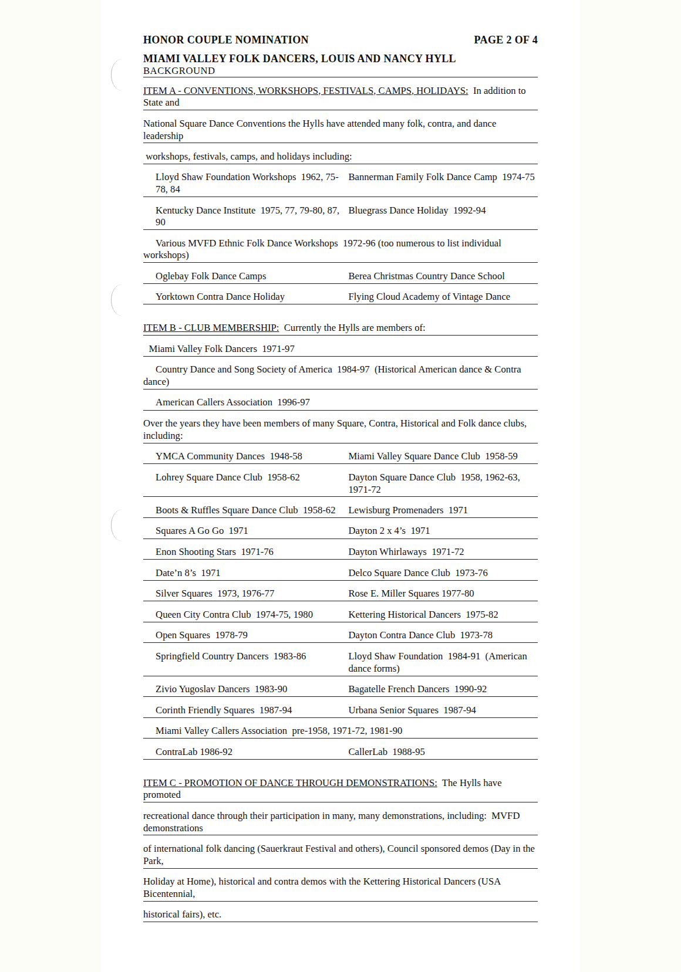HONOR COUPLE NOMINATION PAGE 2 OF 4
MIAMI VALLEY FOLK DANCERS, LOUIS AND NANCY HYLL
BACKGROUND
ITEM A - CONVENTIONS, WORKSHOPS, FESTIVALS, CAMPS, HOLIDAYS: In addition to State and
National Square Dance Conventions the Hylls have attended many folk, contra, and dance leadership
workshops, festivals, camps, and holidays including:
Lloyd Shaw Foundation Workshops 1962, 75-78, 84
Bannerman Family Folk Dance Camp 1974-75
Kentucky Dance Institute 1975, 77, 79-80, 87, 90
Bluegrass Dance Holiday 1992-94
Various MVFD Ethnic Folk Dance Workshops 1972-96 (too numerous to list individual workshops)
Oglebay Folk Dance Camps
Berea Christmas Country Dance School
Yorktown Contra Dance Holiday
Flying Cloud Academy of Vintage Dance
ITEM B - CLUB MEMBERSHIP: Currently the Hylls are members of:
Miami Valley Folk Dancers 1971-97
Country Dance and Song Society of America 1984-97 (Historical American dance & Contra dance)
American Callers Association 1996-97
Over the years they have been members of many Square, Contra, Historical and Folk dance clubs, including:
YMCA Community Dances 1948-58
Miami Valley Square Dance Club 1958-59
Lohrey Square Dance Club 1958-62
Dayton Square Dance Club 1958, 1962-63, 1971-72
Boots & Ruffles Square Dance Club 1958-62
Lewisburg Promenaders 1971
Squares A Go Go 1971
Dayton 2 x 4’s 1971
Enon Shooting Stars 1971-76
Dayton Whirlaways 1971-72
Date’n 8’s 1971
Delco Square Dance Club 1973-76
Silver Squares 1973, 1976-77
Rose E. Miller Squares 1977-80
Queen City Contra Club 1974-75, 1980
Kettering Historical Dancers 1975-82
Open Squares 1978-79
Dayton Contra Dance Club 1973-78
Springfield Country Dancers 1983-86
Lloyd Shaw Foundation 1984-91 (American dance forms)
Zivio Yugoslav Dancers 1983-90
Bagatelle French Dancers 1990-92
Corinth Friendly Squares 1987-94
Urbana Senior Squares 1987-94
Miami Valley Callers Association pre-1958, 1971-72, 1981-90
ContraLab 1986-92
CallerLab 1988-95
ITEM C - PROMOTION OF DANCE THROUGH DEMONSTRATIONS: The Hylls have promoted
recreational dance through their participation in many, many demonstrations, including: MVFD demonstrations
of international folk dancing (Sauerkraut Festival and others), Council sponsored demos (Day in the Park,
Holiday at Home), historical and contra demos with the Kettering Historical Dancers (USA Bicentennial,
historical fairs), etc.